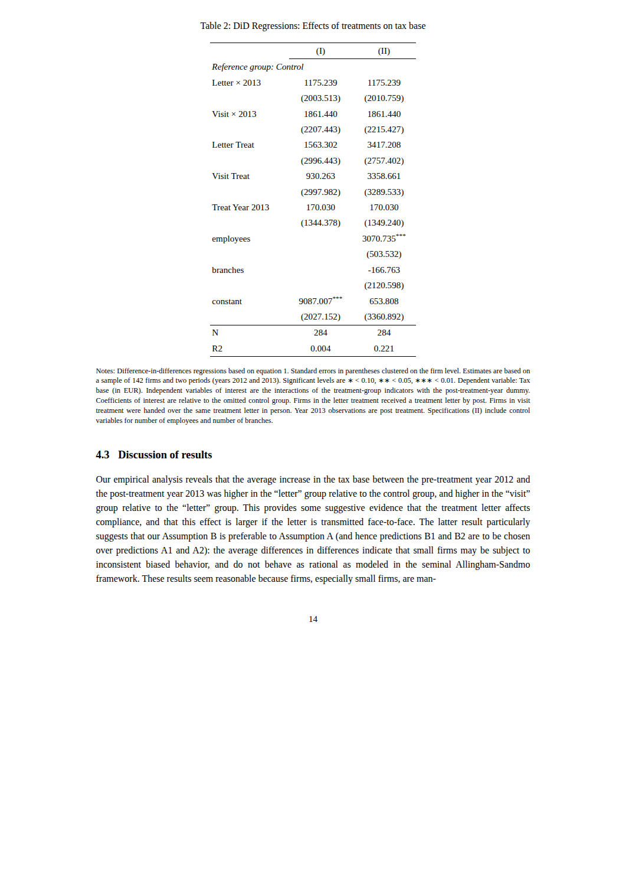Table 2: DiD Regressions: Effects of treatments on tax base
| | (I) | (II) |
| --- | --- | --- |
| Reference group: Control |
| Letter × 2013 | 1175.239 | 1175.239 |
| | (2003.513) | (2010.759) |
| Visit × 2013 | 1861.440 | 1861.440 |
| | (2207.443) | (2215.427) |
| Letter Treat | 1563.302 | 3417.208 |
| | (2996.443) | (2757.402) |
| Visit Treat | 930.263 | 3358.661 |
| | (2997.982) | (3289.533) |
| Treat Year 2013 | 170.030 | 170.030 |
| | (1344.378) | (1349.240) |
| employees | | 3070.735 *** |
| | | (503.532) |
| branches | | -166.763 |
| | | (2120.598) |
| constant | 9087.007 *** | 653.808 |
| | (2027.152) | (3360.892) |
| N | 284 | 284 |
| R2 | 0.004 | 0.221 |
Notes: Difference-in-differences regressions based on equation 1. Standard errors in parentheses clustered on the firm level. Estimates are based on a sample of 142 firms and two periods (years 2012 and 2013). Significant levels are ∗ < 0.10, ∗∗ < 0.05, ∗∗∗ < 0.01. Dependent variable: Tax base (in EUR). Independent variables of interest are the interactions of the treatment-group indicators with the post-treatment-year dummy. Coefficients of interest are relative to the omitted control group. Firms in the letter treatment received a treatment letter by post. Firms in visit treatment were handed over the same treatment letter in person. Year 2013 observations are post treatment. Specifications (II) include control variables for number of employees and number of branches.
4.3 Discussion of results
Our empirical analysis reveals that the average increase in the tax base between the pre-treatment year 2012 and the post-treatment year 2013 was higher in the “letter” group relative to the control group, and higher in the “visit” group relative to the “letter” group. This provides some suggestive evidence that the treatment letter affects compliance, and that this effect is larger if the letter is transmitted face-to-face. The latter result particularly suggests that our Assumption B is preferable to Assumption A (and hence predictions B1 and B2 are to be chosen over predictions A1 and A2): the average differences in differences indicate that small firms may be subject to inconsistent biased behavior, and do not behave as rational as modeled in the seminal Allingham-Sandmo framework. These results seem reasonable because firms, especially small firms, are man-
14